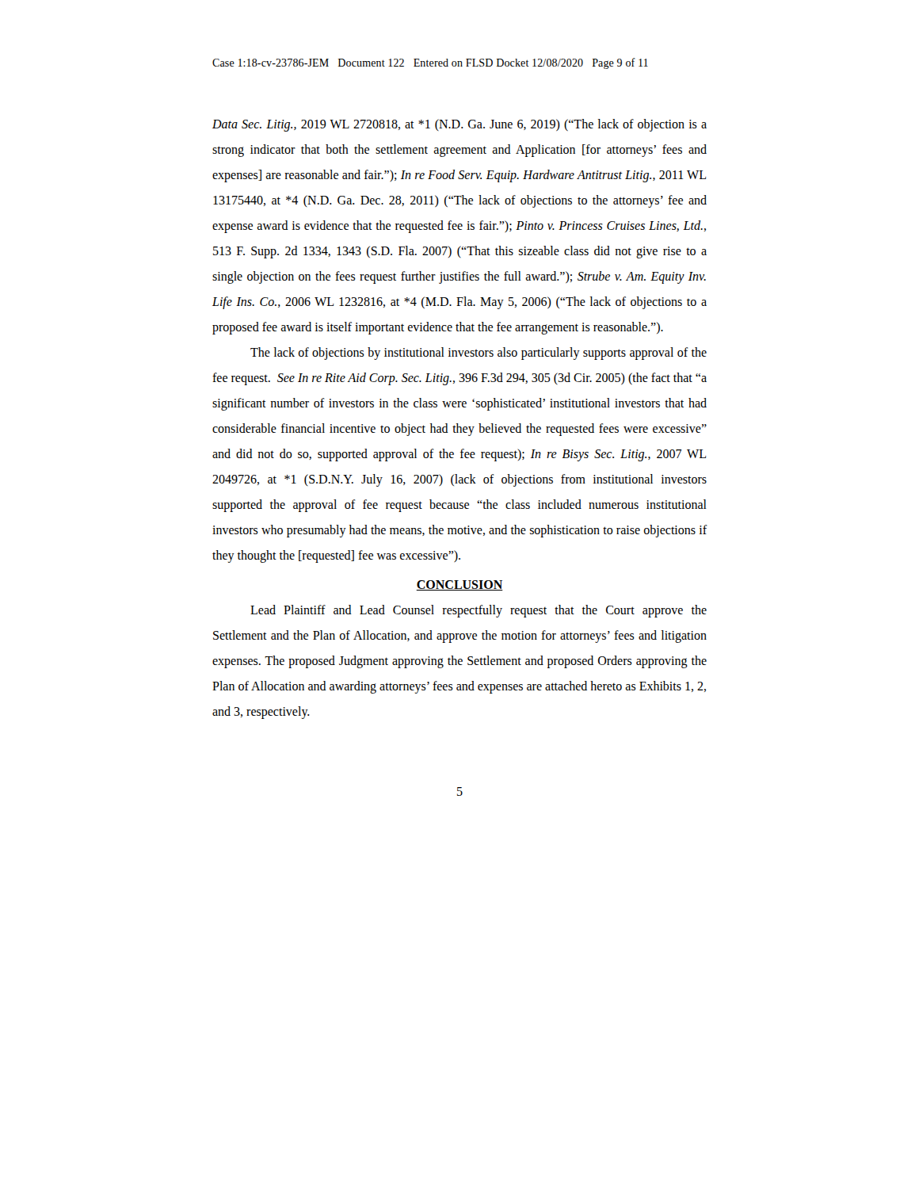Case 1:18-cv-23786-JEM Document 122 Entered on FLSD Docket 12/08/2020 Page 9 of 11
Data Sec. Litig., 2019 WL 2720818, at *1 (N.D. Ga. June 6, 2019) (“The lack of objection is a strong indicator that both the settlement agreement and Application [for attorneys’ fees and expenses] are reasonable and fair.”); In re Food Serv. Equip. Hardware Antitrust Litig., 2011 WL 13175440, at *4 (N.D. Ga. Dec. 28, 2011) (“The lack of objections to the attorneys’ fee and expense award is evidence that the requested fee is fair.”); Pinto v. Princess Cruises Lines, Ltd., 513 F. Supp. 2d 1334, 1343 (S.D. Fla. 2007) (“That this sizeable class did not give rise to a single objection on the fees request further justifies the full award.”); Strube v. Am. Equity Inv. Life Ins. Co., 2006 WL 1232816, at *4 (M.D. Fla. May 5, 2006) (“The lack of objections to a proposed fee award is itself important evidence that the fee arrangement is reasonable.”).
The lack of objections by institutional investors also particularly supports approval of the fee request. See In re Rite Aid Corp. Sec. Litig., 396 F.3d 294, 305 (3d Cir. 2005) (the fact that “a significant number of investors in the class were ‘sophisticated’ institutional investors that had considerable financial incentive to object had they believed the requested fees were excessive” and did not do so, supported approval of the fee request); In re Bisys Sec. Litig., 2007 WL 2049726, at *1 (S.D.N.Y. July 16, 2007) (lack of objections from institutional investors supported the approval of fee request because “the class included numerous institutional investors who presumably had the means, the motive, and the sophistication to raise objections if they thought the [requested] fee was excessive”).
CONCLUSION
Lead Plaintiff and Lead Counsel respectfully request that the Court approve the Settlement and the Plan of Allocation, and approve the motion for attorneys’ fees and litigation expenses. The proposed Judgment approving the Settlement and proposed Orders approving the Plan of Allocation and awarding attorneys’ fees and expenses are attached hereto as Exhibits 1, 2, and 3, respectively.
5